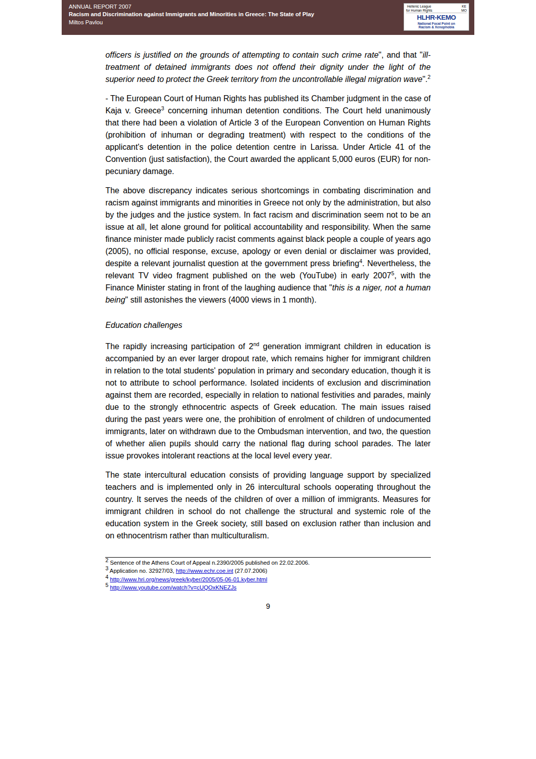ANNUAL REPORT 2007
Racism and Discrimination against Immigrants and Minorities in Greece: The State of Play
Miltos Pavlou
Hellenic League
for Human Rights KE
MO
HLHR-KEMO
National Focal Point on
Racism & Xenophobia
officers is justified on the grounds of attempting to contain such crime rate", and that "ill-treatment of detained immigrants does not offend their dignity under the light of the superior need to protect the Greek territory from the uncontrollable illegal migration wave".2
- The European Court of Human Rights has published its Chamber judgment in the case of Kaja v. Greece3 concerning inhuman detention conditions. The Court held unanimously that there had been a violation of Article 3 of the European Convention on Human Rights (prohibition of inhuman or degrading treatment) with respect to the conditions of the applicant's detention in the police detention centre in Larissa. Under Article 41 of the Convention (just satisfaction), the Court awarded the applicant 5,000 euros (EUR) for non-pecuniary damage.
The above discrepancy indicates serious shortcomings in combating discrimination and racism against immigrants and minorities in Greece not only by the administration, but also by the judges and the justice system. In fact racism and discrimination seem not to be an issue at all, let alone ground for political accountability and responsibility. When the same finance minister made publicly racist comments against black people a couple of years ago (2005), no official response, excuse, apology or even denial or disclaimer was provided, despite a relevant journalist question at the government press briefing4. Nevertheless, the relevant TV video fragment published on the web (YouTube) in early 20075, with the Finance Minister stating in front of the laughing audience that "this is a niger, not a human being" still astonishes the viewers (4000 views in 1 month).
Education challenges
The rapidly increasing participation of 2nd generation immigrant children in education is accompanied by an ever larger dropout rate, which remains higher for immigrant children in relation to the total students' population in primary and secondary education, though it is not to attribute to school performance. Isolated incidents of exclusion and discrimination against them are recorded, especially in relation to national festivities and parades, mainly due to the strongly ethnocentric aspects of Greek education. The main issues raised during the past years were one, the prohibition of enrolment of children of undocumented immigrants, later on withdrawn due to the Ombudsman intervention, and two, the question of whether alien pupils should carry the national flag during school parades. The later issue provokes intolerant reactions at the local level every year.
The state intercultural education consists of providing language support by specialized teachers and is implemented only in 26 intercultural schools ooperating throughout the country. It serves the needs of the children of over a million of immigrants. Measures for immigrant children in school do not challenge the structural and systemic role of the education system in the Greek society, still based on exclusion rather than inclusion and on ethnocentrism rather than multiculturalism.
2 Sentence of the Athens Court of Appeal n.2390/2005 published on 22.02.2006.
3 Application no. 32927/03, http://www.echr.coe.int (27.07.2006)
4 http://www.hri.org/news/greek/kyber/2005/05-06-01.kyber.html
5 http://www.youtube.com/watch?v=cUQOxKNEZJs
9